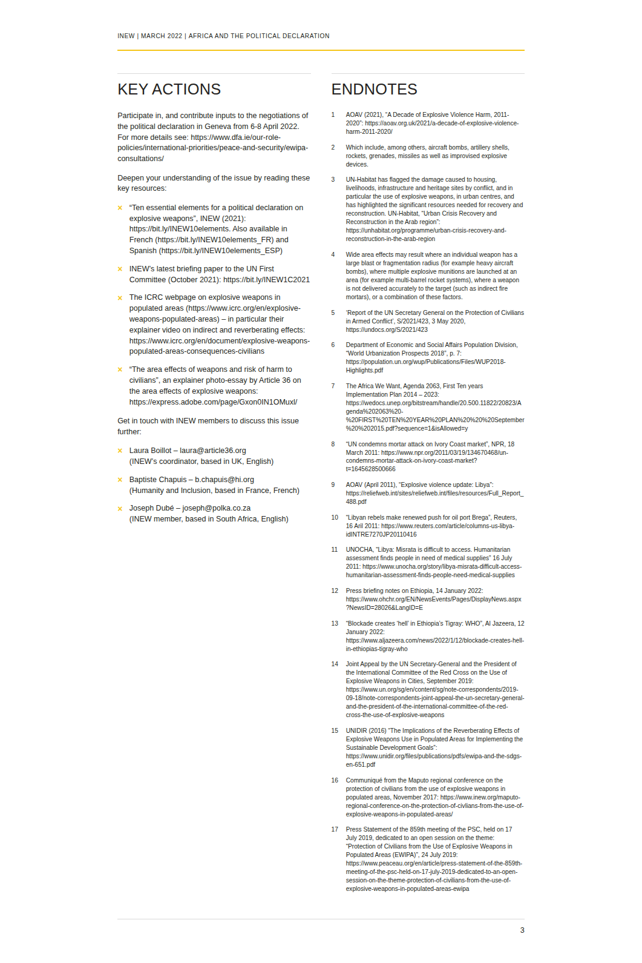INEW | MARCH 2022 | AFRICA AND THE POLITICAL DECLARATION
KEY ACTIONS
Participate in, and contribute inputs to the negotiations of the political declaration in Geneva from 6-8 April 2022. For more details see: https://www.dfa.ie/our-role-policies/international-priorities/peace-and-security/ewipa-consultations/
Deepen your understanding of the issue by reading these key resources:
“Ten essential elements for a political declaration on explosive weapons”, INEW (2021): https://bit.ly/INEW10elements. Also available in French (https://bit.ly/INEW10elements_FR) and Spanish (https://bit.ly/INEW10elements_ESP)
INEW’s latest briefing paper to the UN First Committee (October 2021): https://bit.ly/INEW1C2021
The ICRC webpage on explosive weapons in populated areas (https://www.icrc.org/en/explosive-weapons-populated-areas) – in particular their explainer video on indirect and reverberating effects: https://www.icrc.org/en/document/explosive-weapons-populated-areas-consequences-civilians
“The area effects of weapons and risk of harm to civilians”, an explainer photo-essay by Article 36 on the area effects of explosive weapons: https://express.adobe.com/page/Gxon0IN1OMuxl/
Get in touch with INEW members to discuss this issue further:
Laura Boillot – laura@article36.org
(INEW’s coordinator, based in UK, English)
Baptiste Chapuis – b.chapuis@hi.org
(Humanity and Inclusion, based in France, French)
Joseph Dubé – joseph@polka.co.za
(INEW member, based in South Africa, English)
ENDNOTES
AOAV (2021), “A Decade of Explosive Violence Harm, 2011-2020”: https://aoav.org.uk/2021/a-decade-of-explosive-violence-harm-2011-2020/
Which include, among others, aircraft bombs, artillery shells, rockets, grenades, missiles as well as improvised explosive devices.
UN-Habitat has flagged the damage caused to housing, livelihoods, infrastructure and heritage sites by conflict, and in particular the use of explosive weapons, in urban centres, and has highlighted the significant resources needed for recovery and reconstruction. UN-Habitat, “Urban Crisis Recovery and Reconstruction in the Arab region”: https://unhabitat.org/programme/urban-crisis-recovery-and-reconstruction-in-the-arab-region
Wide area effects may result where an individual weapon has a large blast or fragmentation radius (for example heavy aircraft bombs), where multiple explosive munitions are launched at an area (for example multi-barrel rocket systems), where a weapon is not delivered accurately to the target (such as indirect fire mortars), or a combination of these factors.
‘Report of the UN Secretary General on the Protection of Civilians in Armed Conflict’, S/2021/423, 3 May 2020, https://undocs.org/S/2021/423
Department of Economic and Social Affairs Population Division, “World Urbanization Prospects 2018”, p. 7: https://population.un.org/wup/Publications/Files/WUP2018-Highlights.pdf
The Africa We Want, Agenda 2063, First Ten years Implementation Plan 2014 – 2023: https://wedocs.unep.org/bitstream/handle/20.500.11822/20823/Agenda%202063%20-%20FIRST%20TEN%20YEAR%20PLAN%20%20%20September%20%202015.pdf?sequence=1&isAllowed=y
“UN condemns mortar attack on Ivory Coast market”, NPR, 18 March 2011: https://www.npr.org/2011/03/19/134670468/un-condemns-mortar-attack-on-ivory-coast-market?t=1645628500666
AOAV (April 2011), “Explosive violence update: Libya”: https://reliefweb.int/sites/reliefweb.int/files/resources/Full_Report_488.pdf
“Libyan rebels make renewed push for oil port Brega”, Reuters, 16 Aril 2011: https://www.reuters.com/article/columns-us-libya-idINTRE7270JP20110416
UNOCHA, “Libya: Misrata is difficult to access. Humanitarian assessment finds people in need of medical supplies” 16 July 2011: https://www.unocha.org/story/libya-misrata-difficult-access-humanitarian-assessment-finds-people-need-medical-supplies
Press briefing notes on Ethiopia, 14 January 2022: https://www.ohchr.org/EN/NewsEvents/Pages/DisplayNews.aspx?NewsID=28026&LangID=E
“Blockade creates ‘hell’ in Ethiopia’s Tigray: WHO”, Al Jazeera, 12 January 2022: https://www.aljazeera.com/news/2022/1/12/blockade-creates-hell-in-ethiopias-tigray-who
Joint Appeal by the UN Secretary-General and the President of the International Committee of the Red Cross on the Use of Explosive Weapons in Cities, September 2019: https://www.un.org/sg/en/content/sg/note-correspondents/2019-09-18/note-correspondents-joint-appeal-the-un-secretary-general-and-the-president-of-the-international-committee-of-the-red-cross-the-use-of-explosive-weapons
UNIDIR (2016) “The Implications of the Reverberating Effects of Explosive Weapons Use in Populated Areas for Implementing the Sustainable Development Goals”: https://www.unidir.org/files/publications/pdfs/ewipa-and-the-sdgs-en-651.pdf
Communiqué from the Maputo regional conference on the protection of civilians from the use of explosive weapons in populated areas, November 2017: https://www.inew.org/maputo-regional-conference-on-the-protection-of-civlians-from-the-use-of-explosive-weapons-in-populated-areas/
Press Statement of the 859th meeting of the PSC, held on 17 July 2019, dedicated to an open session on the theme: “Protection of Civilians from the Use of Explosive Weapons in Populated Areas (EWIPA)”, 24 July 2019: https://www.peaceau.org/en/article/press-statement-of-the-859th-meeting-of-the-psc-held-on-17-july-2019-dedicated-to-an-open-session-on-the-theme-protection-of-civilians-from-the-use-of-explosive-weapons-in-populated-areas-ewipa
3